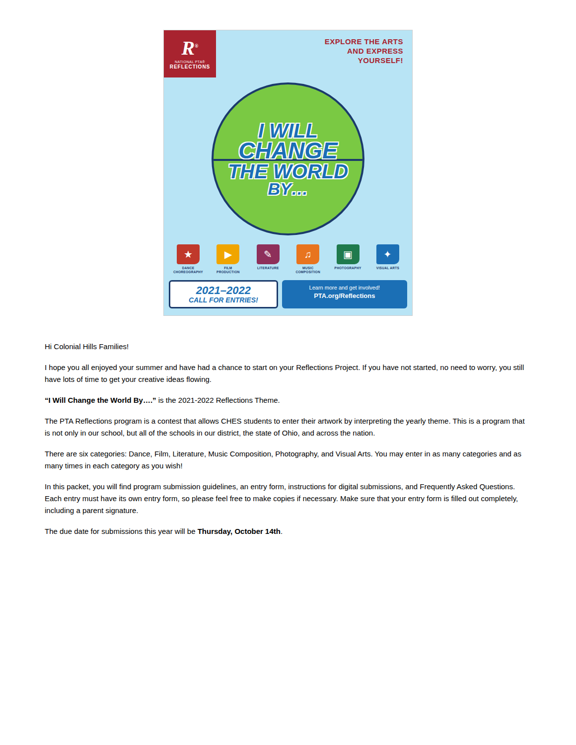R®
NATIONAL PTA®
REFLECTIONS
EXPLORE THE ARTS
AND EXPRESS
YOURSELF!
I WILL
CHANGE
THE WORLD
BY…
★
DANCE
CHOREOGRAPHY
▶
FILM
PRODUCTION
✎
LITERATURE
♫
MUSIC
COMPOSITION
▣
PHOTOGRAPHY
✦
VISUAL ARTS
2021–2022
CALL FOR ENTRIES!
Learn more and get involved!
PTA.org/Reflections
Hi Colonial Hills Families!
I hope you all enjoyed your summer and have had a chance to start on your Reflections Project. If you have not started, no need to worry, you still have lots of time to get your creative ideas flowing.
“I Will Change the World By….” is the 2021-2022 Reflections Theme.
The PTA Reflections program is a contest that allows CHES students to enter their artwork by interpreting the yearly theme. This is a program that is not only in our school, but all of the schools in our district, the state of Ohio, and across the nation.
There are six categories: Dance, Film, Literature, Music Composition, Photography, and Visual Arts. You may enter in as many categories and as many times in each category as you wish!
In this packet, you will find program submission guidelines, an entry form, instructions for digital submissions, and Frequently Asked Questions. Each entry must have its own entry form, so please feel free to make copies if necessary. Make sure that your entry form is filled out completely, including a parent signature.
The due date for submissions this year will be Thursday, October 14th.